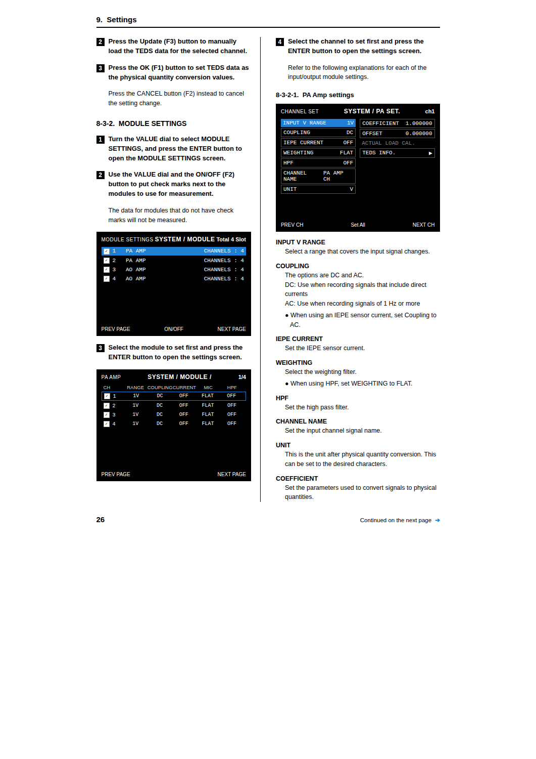9. Settings
2
Press the Update (F3) button to manually load the TEDS data for the selected channel.
3
Press the OK (F1) button to set TEDS data as the physical quantity conversion values.
Press the CANCEL button (F2) instead to cancel the setting change.
8-3-2. MODULE SETTINGS
1
Turn the VALUE dial to select MODULE SETTINGS, and press the ENTER button to open the MODULE SETTINGS screen.
2
Use the VALUE dial and the ON/OFF (F2) button to put check marks next to the modules to use for measurement.
The data for modules that do not have check marks will not be measured.
MODULE SETTINGS SYSTEM / MODULE Total 4 Slot
✓1 PA AMP CHANNELS : 4
✓2 PA AMP CHANNELS : 4
✓3 AO AMP CHANNELS : 4
✓4 AO AMP CHANNELS : 4
PREV PAGE ON/OFF NEXT PAGE
3
Select the module to set first and press the ENTER button to open the settings screen.
PA AMP SYSTEM / MODULE / 1/4
CH RANGE COUPLING CURRENT MIC HPF
✓11V DC OFF FLAT OFF
✓21V DC OFF FLAT OFF
✓31V DC OFF FLAT OFF
✓41V DC OFF FLAT OFF
PREV PAGE NEXT PAGE
4
Select the channel to set first and press the ENTER button to open the settings screen.
Refer to the following explanations for each of the input/output module settings.
8-3-2-1. PA Amp settings
CHANNEL SET SYSTEM / PA SET. ch1
INPUT V RANGE 1V
COUPLING DC
IEPE CURRENT OFF
WEIGHTING FLAT
HPF OFF
CHANNEL NAME PA AMP CH
UNIT V
COEFFICIENT 1.000000
OFFSET 0.000000
ACTUAL LOAD CAL.
TEDS INFO.▶
PREV CH Set All NEXT CH
INPUT V RANGE
Select a range that covers the input signal changes.
COUPLING
The options are DC and AC.
DC: Use when recording signals that include direct currents
AC: Use when recording signals of 1 Hz or more
● When using an IEPE sensor current, set Coupling to AC.
IEPE CURRENT
Set the IEPE sensor current.
WEIGHTING
Select the weighting filter.
● When using HPF, set WEIGHTING to FLAT.
HPF
Set the high pass filter.
CHANNEL NAME
Set the input channel signal name.
UNIT
This is the unit after physical quantity conversion. This can be set to the desired characters.
COEFFICIENT
Set the parameters used to convert signals to physical quantities.
26
Continued on the next page ➔